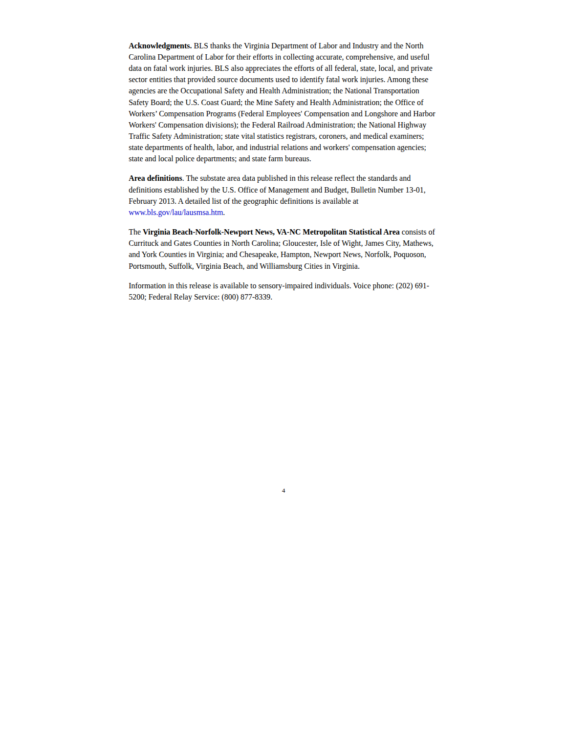Acknowledgments. BLS thanks the Virginia Department of Labor and Industry and the North Carolina Department of Labor for their efforts in collecting accurate, comprehensive, and useful data on fatal work injuries. BLS also appreciates the efforts of all federal, state, local, and private sector entities that provided source documents used to identify fatal work injuries. Among these agencies are the Occupational Safety and Health Administration; the National Transportation Safety Board; the U.S. Coast Guard; the Mine Safety and Health Administration; the Office of Workers’ Compensation Programs (Federal Employees' Compensation and Longshore and Harbor Workers' Compensation divisions); the Federal Railroad Administration; the National Highway Traffic Safety Administration; state vital statistics registrars, coroners, and medical examiners; state departments of health, labor, and industrial relations and workers' compensation agencies; state and local police departments; and state farm bureaus.
Area definitions. The substate area data published in this release reflect the standards and definitions established by the U.S. Office of Management and Budget, Bulletin Number 13-01, February 2013. A detailed list of the geographic definitions is available at www.bls.gov/lau/lausmsa.htm.
The Virginia Beach-Norfolk-Newport News, VA-NC Metropolitan Statistical Area consists of Currituck and Gates Counties in North Carolina; Gloucester, Isle of Wight, James City, Mathews, and York Counties in Virginia; and Chesapeake, Hampton, Newport News, Norfolk, Poquoson, Portsmouth, Suffolk, Virginia Beach, and Williamsburg Cities in Virginia.
Information in this release is available to sensory-impaired individuals. Voice phone: (202) 691-5200; Federal Relay Service: (800) 877-8339.
4